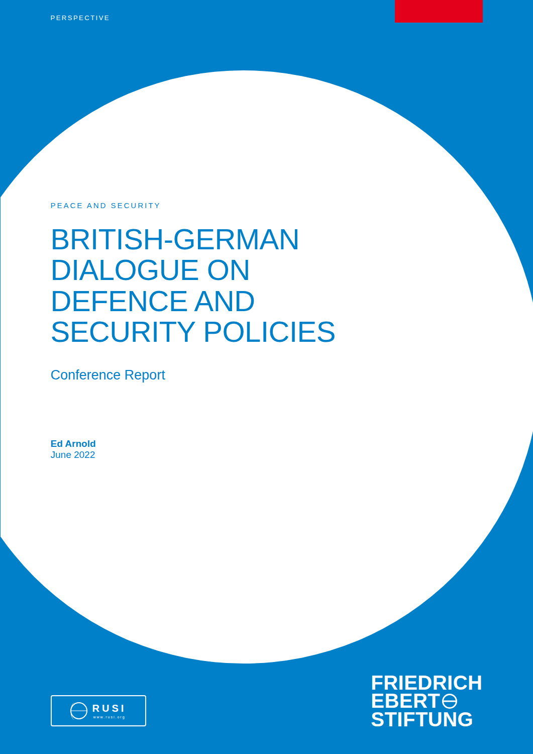PERSPECTIVE
PEACE AND SECURITY
BRITISH-GERMAN
DIALOGUE ON
DEFENCE AND
SECURITY POLICIES
Conference Report
Ed Arnold
June 2022
→
The 27.2.2022 ›Zeitenwende‹ speech by Chancellor Olaf Scholz will have a profound impact on Germany as a European security actor. The UK’s strong response to Russian aggression similarly indicates how it intends to develop as a European security actor.
→
NATO primacy will remain a longstanding policy of the UK and it will likely choose to engage with Europe either bi-laterally, or mini-laterally to further practical defence cooperation, while an institutional agreement with the EU remains politically elusive. In contrast, Germany will continue to prefer to operate within multilateral organisations in particular NATO and the EU.
→
The UK could play an important role in supporting Germany through the cultural change that the Zeitenwende demands.
RUSI www.rusi.org
FRIEDRICH
EBERT
STIFTUNG